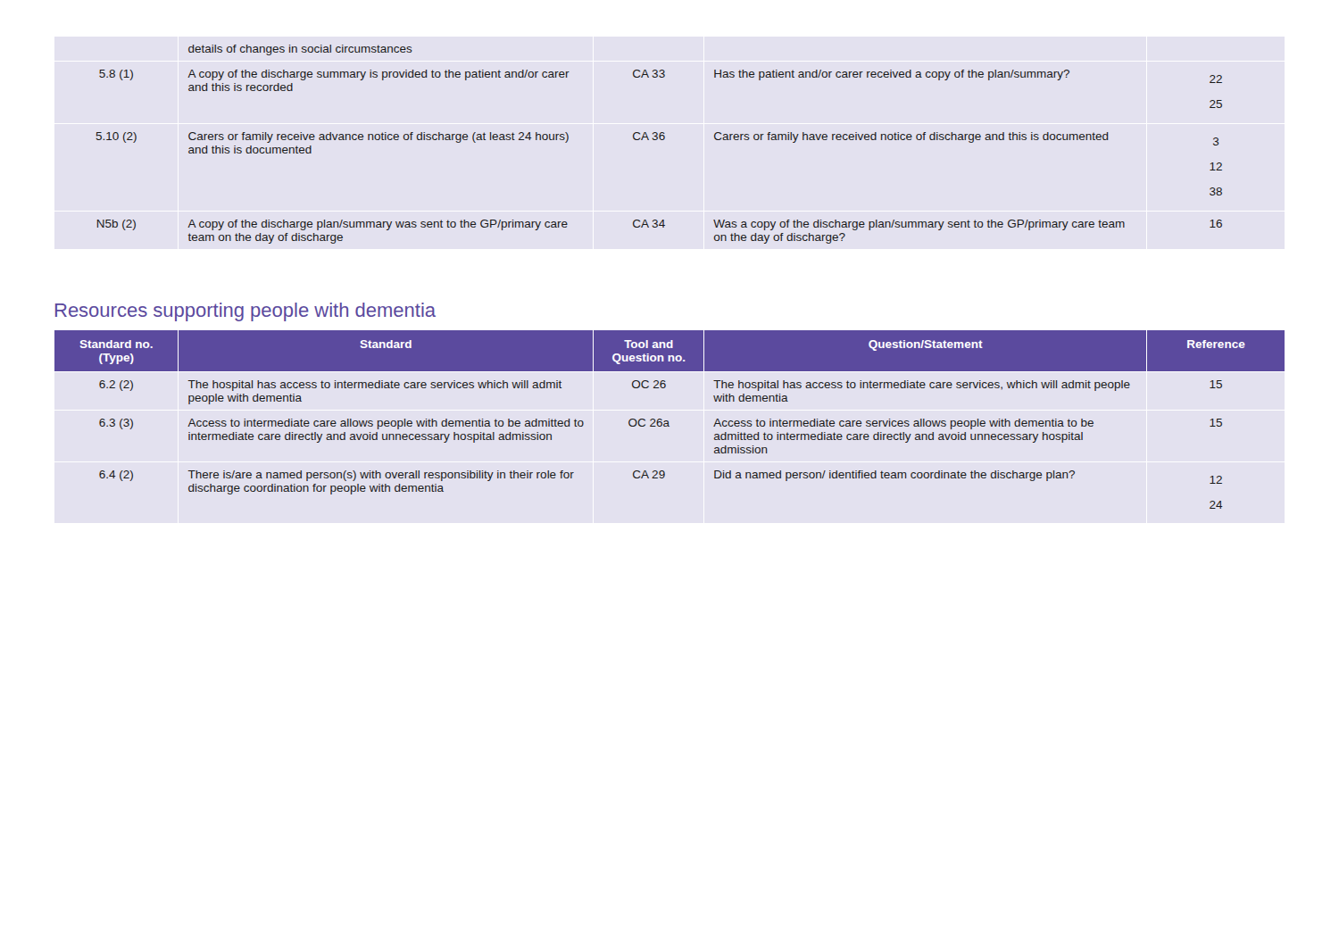| | details of changes in social circumstances | | | |
| 5.8 (1) | A copy of the discharge summary is provided to the patient and/or carer and this is recorded | CA 33 | Has the patient and/or carer received a copy of the plan/summary? | 22 25 |
| 5.10 (2) | Carers or family receive advance notice of discharge (at least 24 hours) and this is documented | CA 36 | Carers or family have received notice of discharge and this is documented | 3 12 38 |
| N5b (2) | A copy of the discharge plan/summary was sent to the GP/primary care team on the day of discharge | CA 34 | Was a copy of the discharge plan/summary sent to the GP/primary care team on the day of discharge? | 16 |
Resources supporting people with dementia
| Standard no. (Type) | Standard | Tool and Question no. | Question/Statement | Reference |
| --- | --- | --- | --- | --- |
| 6.2 (2) | The hospital has access to intermediate care services which will admit people with dementia | OC 26 | The hospital has access to intermediate care services, which will admit people with dementia | 15 |
| 6.3 (3) | Access to intermediate care allows people with dementia to be admitted to intermediate care directly and avoid unnecessary hospital admission | OC 26a | Access to intermediate care services allows people with dementia to be admitted to intermediate care directly and avoid unnecessary hospital admission | 15 |
| 6.4 (2) | There is/are a named person(s) with overall responsibility in their role for discharge coordination for people with dementia | CA 29 | Did a named person/ identified team coordinate the discharge plan? | 12 24 |